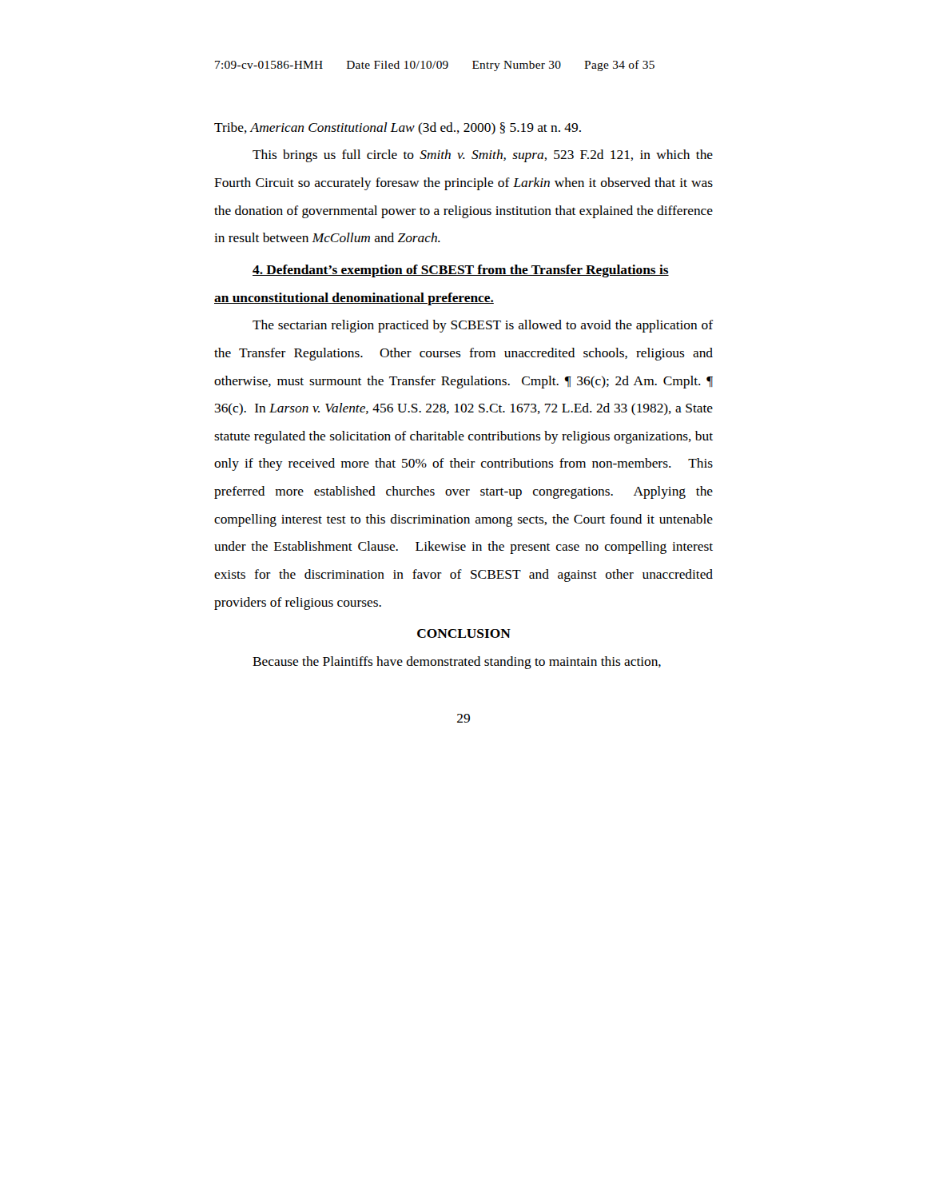7:09-cv-01586-HMH Date Filed 10/10/09 Entry Number 30 Page 34 of 35
Tribe, American Constitutional Law (3d ed., 2000) § 5.19 at n. 49.
This brings us full circle to Smith v. Smith, supra, 523 F.2d 121, in which the Fourth Circuit so accurately foresaw the principle of Larkin when it observed that it was the donation of governmental power to a religious institution that explained the difference in result between McCollum and Zorach.
4. Defendant’s exemption of SCBEST from the Transfer Regulations is
an unconstitutional denominational preference.
The sectarian religion practiced by SCBEST is allowed to avoid the application of the Transfer Regulations. Other courses from unaccredited schools, religious and otherwise, must surmount the Transfer Regulations. Cmplt. ¶ 36(c); 2d Am. Cmplt. ¶ 36(c). In Larson v. Valente, 456 U.S. 228, 102 S.Ct. 1673, 72 L.Ed. 2d 33 (1982), a State statute regulated the solicitation of charitable contributions by religious organizations, but only if they received more that 50% of their contributions from non-members. This preferred more established churches over start-up congregations. Applying the compelling interest test to this discrimination among sects, the Court found it untenable under the Establishment Clause. Likewise in the present case no compelling interest exists for the discrimination in favor of SCBEST and against other unaccredited providers of religious courses.
CONCLUSION
Because the Plaintiffs have demonstrated standing to maintain this action,
29